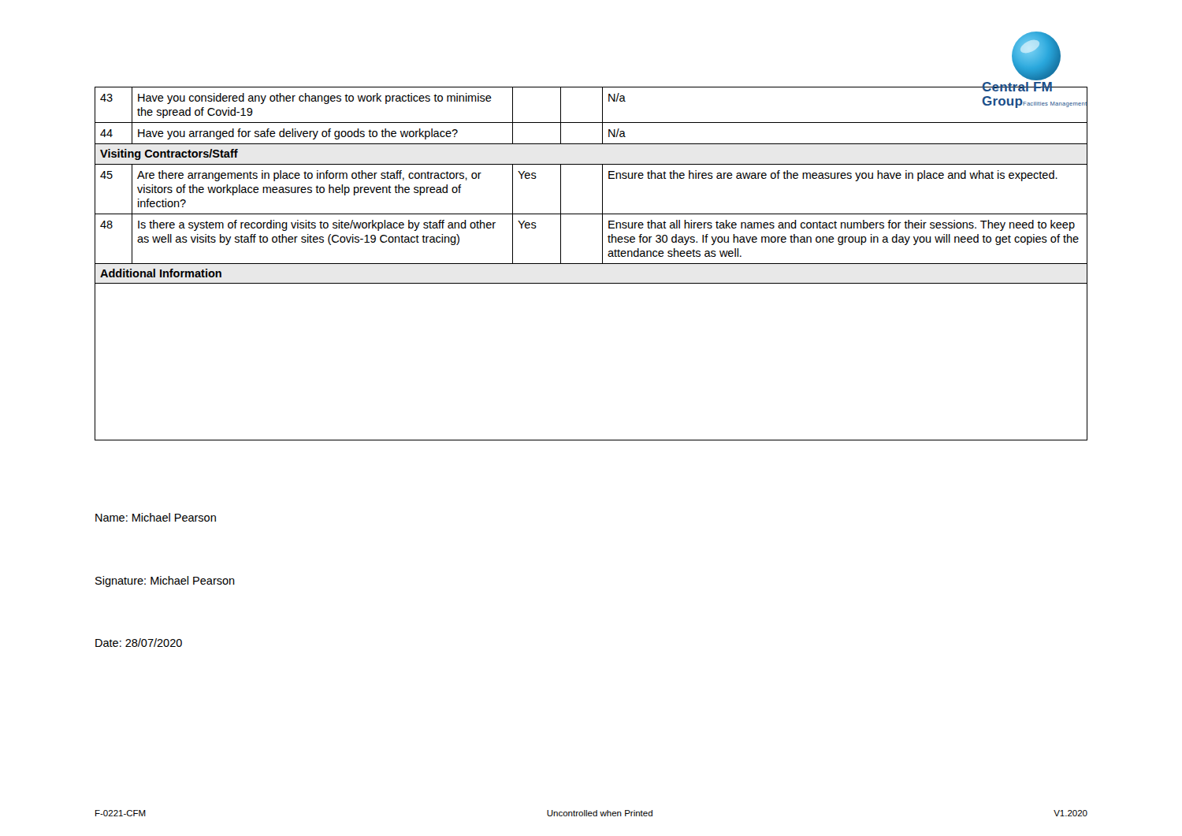Central FM Group Facilities Management
| 43 | Have you considered any other changes to work practices to minimise the spread of Covid-19 | | | N/a |
| 44 | Have you arranged for safe delivery of goods to the workplace? | | | N/a |
| Visiting Contractors/Staff |
| 45 | Are there arrangements in place to inform other staff, contractors, or visitors of the workplace measures to help prevent the spread of infection? | Yes | | Ensure that the hires are aware of the measures you have in place and what is expected. |
| 48 | Is there a system of recording visits to site/workplace by staff and other as well as visits by staff to other sites (Covis-19 Contact tracing) | Yes | | Ensure that all hirers take names and contact numbers for their sessions. They need to keep these for 30 days. If you have more than one group in a day you will need to get copies of the attendance sheets as well. |
| Additional Information |
Name: Michael Pearson
Signature: Michael Pearson
Date: 28/07/2020
F-0221-CFM V1.2020
Uncontrolled when Printed